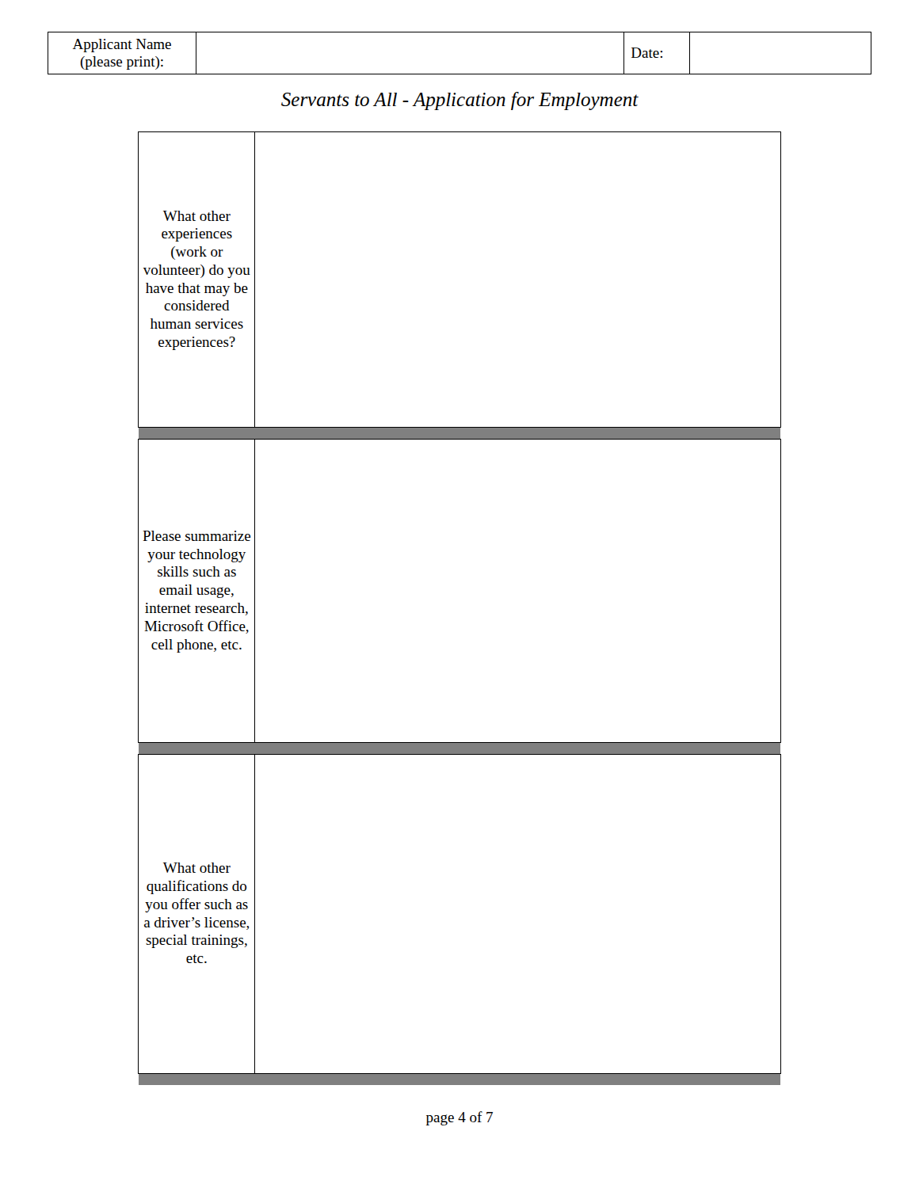| Applicant Name (please print): | | Date: | |
Servants to All - Application for Employment
| What other experiences (work or volunteer) do you have that may be considered human services experiences? | |
| Please summarize your technology skills such as email usage, internet research, Microsoft Office, cell phone, etc. | |
| What other qualifications do you offer such as a driver’s license, special trainings, etc. | |
page 4 of 7